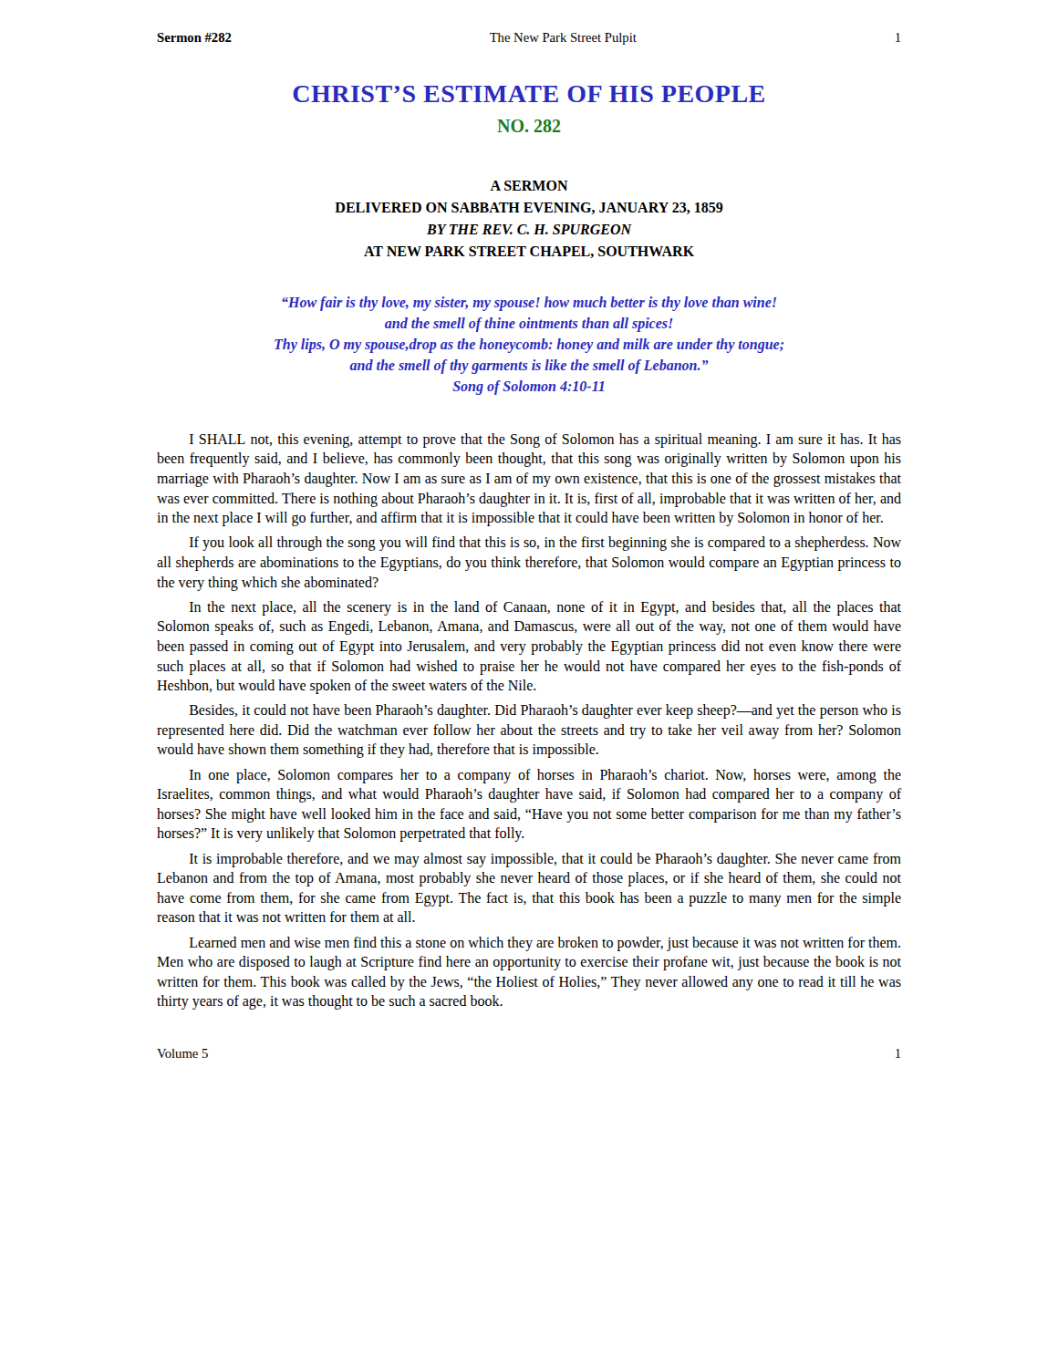Sermon #282 The New Park Street Pulpit 1
CHRIST’S ESTIMATE OF HIS PEOPLE
NO. 282
A SERMON
DELIVERED ON SABBATH EVENING, JANUARY 23, 1859
BY THE REV. C. H. SPURGEON
AT NEW PARK STREET CHAPEL, SOUTHWARK
“How fair is thy love, my sister, my spouse! how much better is thy love than wine!
and the smell of thine ointments than all spices!
Thy lips, O my spouse,drop as the honeycomb: honey and milk are under thy tongue;
and the smell of thy garments is like the smell of Lebanon.”
Song of Solomon 4:10-11
I SHALL not, this evening, attempt to prove that the Song of Solomon has a spiritual meaning. I am sure it has. It has been frequently said, and I believe, has commonly been thought, that this song was originally written by Solomon upon his marriage with Pharaoh’s daughter. Now I am as sure as I am of my own existence, that this is one of the grossest mistakes that was ever committed. There is nothing about Pharaoh’s daughter in it. It is, first of all, improbable that it was written of her, and in the next place I will go further, and affirm that it is impossible that it could have been written by Solomon in honor of her.
If you look all through the song you will find that this is so, in the first beginning she is compared to a shepherdess. Now all shepherds are abominations to the Egyptians, do you think therefore, that Solomon would compare an Egyptian princess to the very thing which she abominated?
In the next place, all the scenery is in the land of Canaan, none of it in Egypt, and besides that, all the places that Solomon speaks of, such as Engedi, Lebanon, Amana, and Damascus, were all out of the way, not one of them would have been passed in coming out of Egypt into Jerusalem, and very probably the Egyptian princess did not even know there were such places at all, so that if Solomon had wished to praise her he would not have compared her eyes to the fish-ponds of Heshbon, but would have spoken of the sweet waters of the Nile.
Besides, it could not have been Pharaoh’s daughter. Did Pharaoh’s daughter ever keep sheep?—and yet the person who is represented here did. Did the watchman ever follow her about the streets and try to take her veil away from her? Solomon would have shown them something if they had, therefore that is impossible.
In one place, Solomon compares her to a company of horses in Pharaoh’s chariot. Now, horses were, among the Israelites, common things, and what would Pharaoh’s daughter have said, if Solomon had compared her to a company of horses? She might have well looked him in the face and said, “Have you not some better comparison for me than my father’s horses?” It is very unlikely that Solomon perpetrated that folly.
It is improbable therefore, and we may almost say impossible, that it could be Pharaoh’s daughter. She never came from Lebanon and from the top of Amana, most probably she never heard of those places, or if she heard of them, she could not have come from them, for she came from Egypt. The fact is, that this book has been a puzzle to many men for the simple reason that it was not written for them at all.
Learned men and wise men find this a stone on which they are broken to powder, just because it was not written for them. Men who are disposed to laugh at Scripture find here an opportunity to exercise their profane wit, just because the book is not written for them. This book was called by the Jews, “the Holiest of Holies,” They never allowed any one to read it till he was thirty years of age, it was thought to be such a sacred book.
Volume 5 1